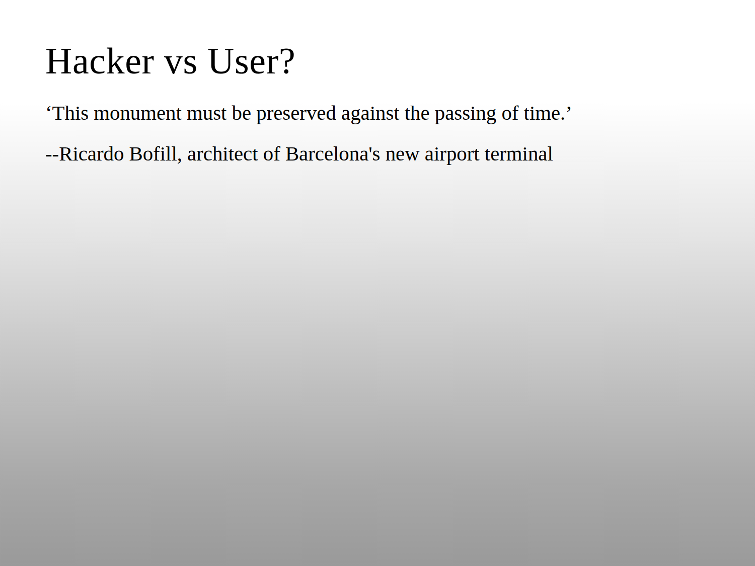Hacker vs User?
‘This monument must be preserved against the passing of time.’
--Ricardo Bofill, architect of Barcelona's new airport terminal